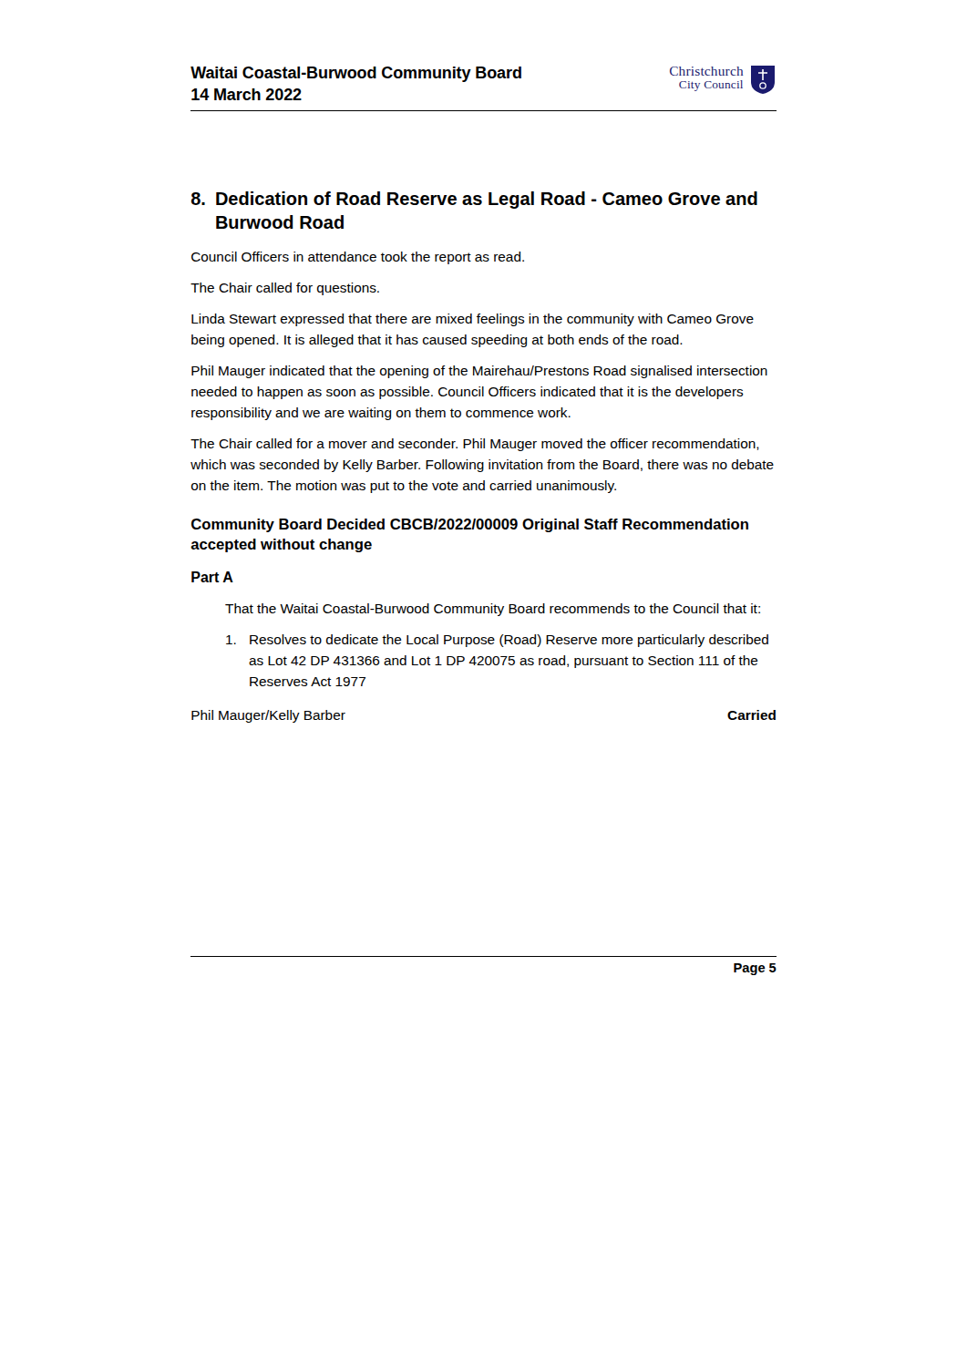Waitai Coastal-Burwood Community Board
14 March 2022
Christchurch City Council
8. Dedication of Road Reserve as Legal Road - Cameo Grove and Burwood Road
Council Officers in attendance took the report as read.
The Chair called for questions.
Linda Stewart expressed that there are mixed feelings in the community with Cameo Grove being opened. It is alleged that it has caused speeding at both ends of the road.
Phil Mauger indicated that the opening of the Mairehau/Prestons Road signalised intersection needed to happen as soon as possible. Council Officers indicated that it is the developers responsibility and we are waiting on them to commence work.
The Chair called for a mover and seconder. Phil Mauger moved the officer recommendation, which was seconded by Kelly Barber. Following invitation from the Board, there was no debate on the item. The motion was put to the vote and carried unanimously.
Community Board Decided CBCB/2022/00009 Original Staff Recommendation accepted without change
Part A
That the Waitai Coastal-Burwood Community Board recommends to the Council that it:
1. Resolves to dedicate the Local Purpose (Road) Reserve more particularly described as Lot 42 DP 431366 and Lot 1 DP 420075 as road, pursuant to Section 111 of the Reserves Act 1977
Phil Mauger/Kelly Barber Carried
Page 5